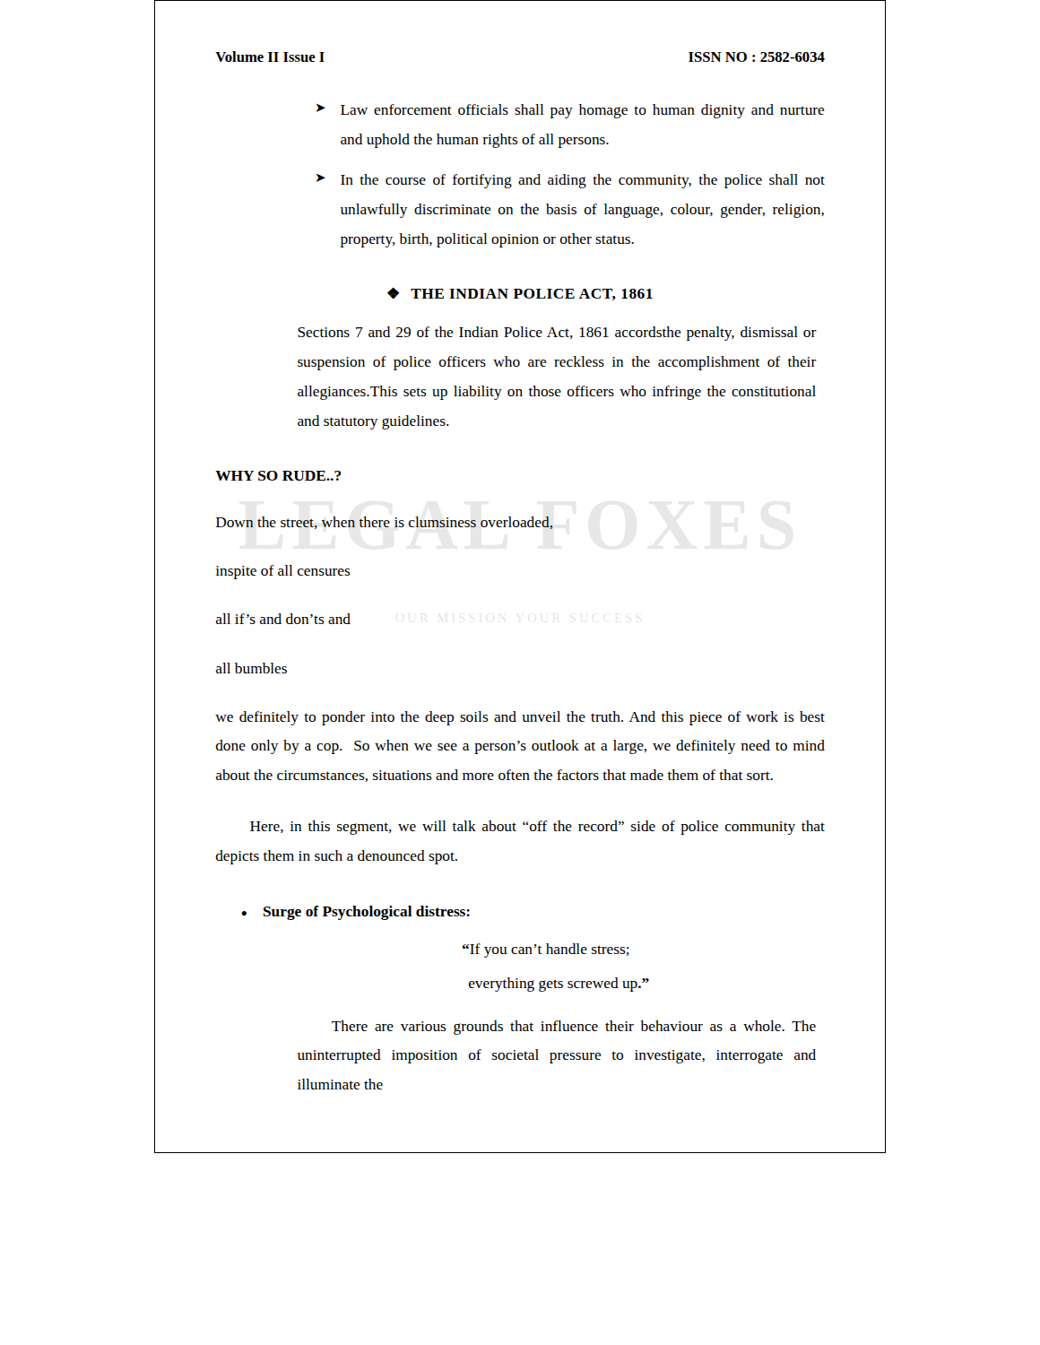LEGAL FOXES
OUR MISSION YOUR SUCCESS
Volume II Issue I ISSN NO : 2582-6034
Law enforcement officials shall pay homage to human dignity and nurture and uphold the human rights of all persons.
In the course of fortifying and aiding the community, the police shall not unlawfully discriminate on the basis of language, colour, gender, religion, property, birth, political opinion or other status.
❖THE INDIAN POLICE ACT, 1861
Sections 7 and 29 of the Indian Police Act, 1861 accordsthe penalty, dismissal or suspension of police officers who are reckless in the accomplishment of their allegiances.This sets up liability on those officers who infringe the constitutional and statutory guidelines.
WHY SO RUDE..?
Down the street, when there is clumsiness overloaded,
inspite of all censures
all if’s and don’ts and
all bumbles
we definitely to ponder into the deep soils and unveil the truth. And this piece of work is best done only by a cop. So when we see a person’s outlook at a large, we definitely need to mind about the circumstances, situations and more often the factors that made them of that sort.
Here, in this segment, we will talk about “off the record” side of police community that depicts them in such a denounced spot.
Surge of Psychological distress:
“If you can’t handle stress;
everything gets screwed up.”
There are various grounds that influence their behaviour as a whole. The uninterrupted imposition of societal pressure to investigate, interrogate and illuminate the